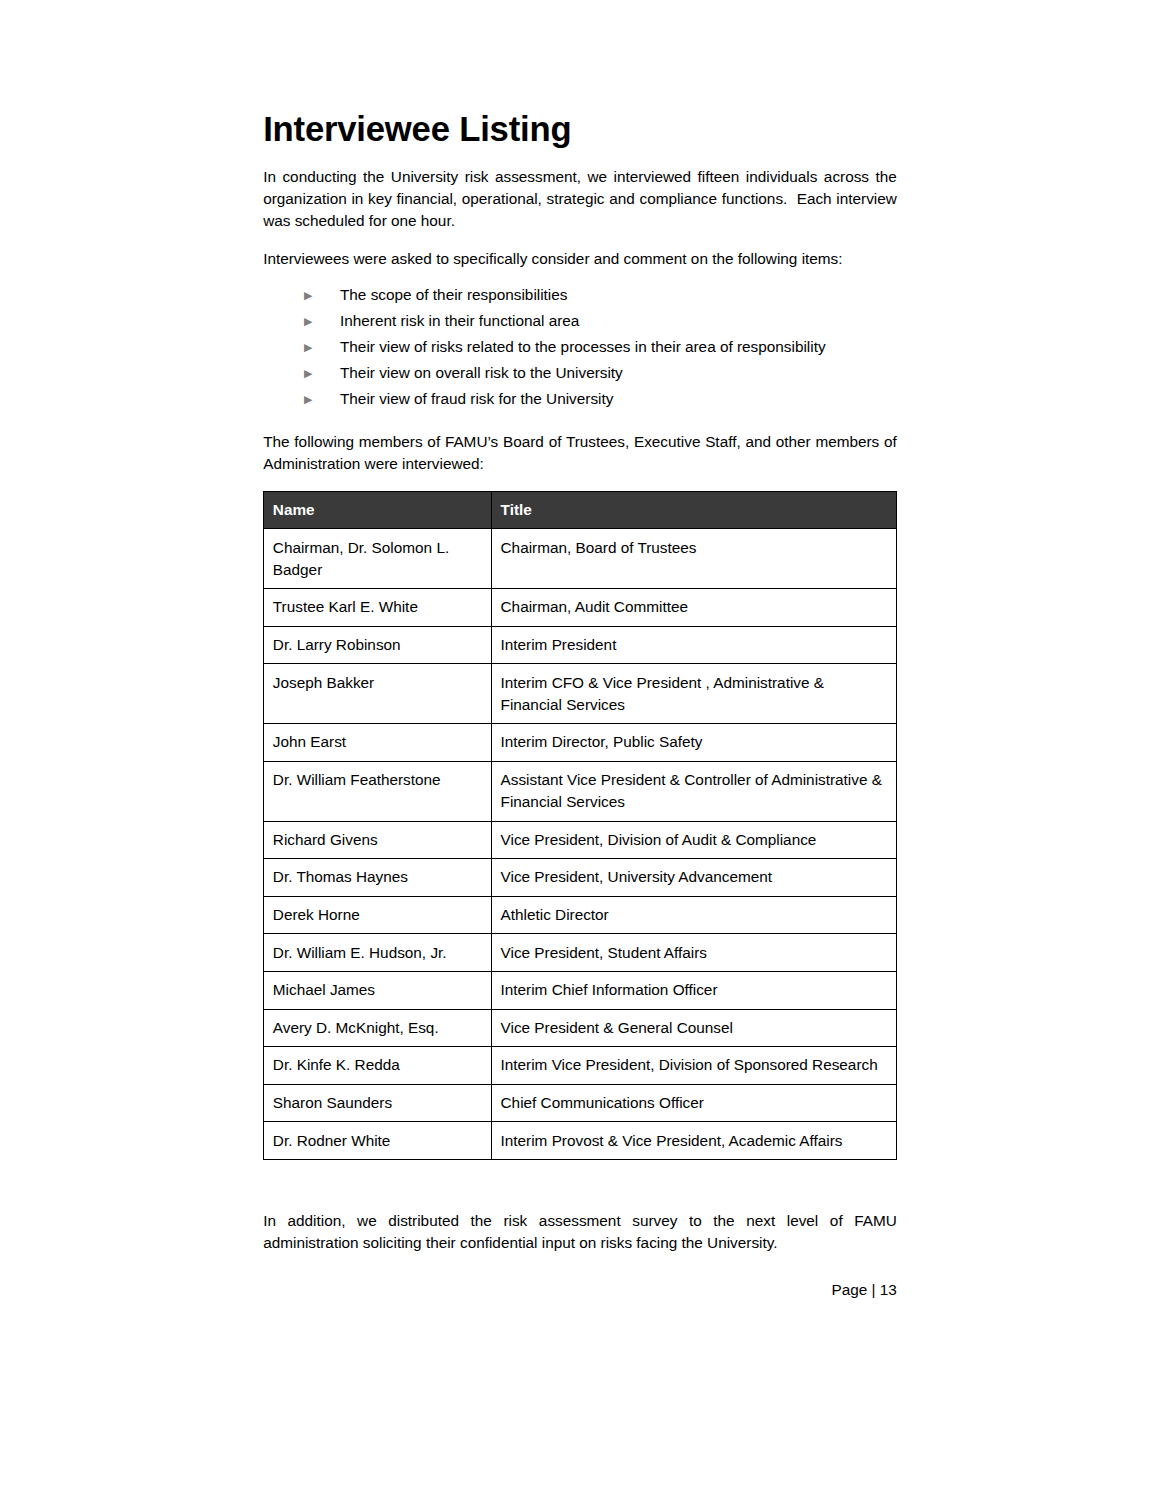Interviewee Listing
In conducting the University risk assessment, we interviewed fifteen individuals across the organization in key financial, operational, strategic and compliance functions. Each interview was scheduled for one hour.
Interviewees were asked to specifically consider and comment on the following items:
The scope of their responsibilities
Inherent risk in their functional area
Their view of risks related to the processes in their area of responsibility
Their view on overall risk to the University
Their view of fraud risk for the University
The following members of FAMU’s Board of Trustees, Executive Staff, and other members of Administration were interviewed:
| Name | Title |
| --- | --- |
| Chairman, Dr. Solomon L. Badger | Chairman, Board of Trustees |
| Trustee Karl E. White | Chairman, Audit Committee |
| Dr. Larry Robinson | Interim President |
| Joseph Bakker | Interim CFO & Vice President , Administrative & Financial Services |
| John Earst | Interim Director, Public Safety |
| Dr. William Featherstone | Assistant Vice President & Controller of Administrative & Financial Services |
| Richard Givens | Vice President, Division of Audit & Compliance |
| Dr. Thomas Haynes | Vice President, University Advancement |
| Derek Horne | Athletic Director |
| Dr. William E. Hudson, Jr. | Vice President, Student Affairs |
| Michael James | Interim Chief Information Officer |
| Avery D. McKnight, Esq. | Vice President & General Counsel |
| Dr. Kinfe K. Redda | Interim Vice President, Division of Sponsored Research |
| Sharon Saunders | Chief Communications Officer |
| Dr. Rodner White | Interim Provost & Vice President, Academic Affairs |
In addition, we distributed the risk assessment survey to the next level of FAMU administration soliciting their confidential input on risks facing the University.
Page | 13